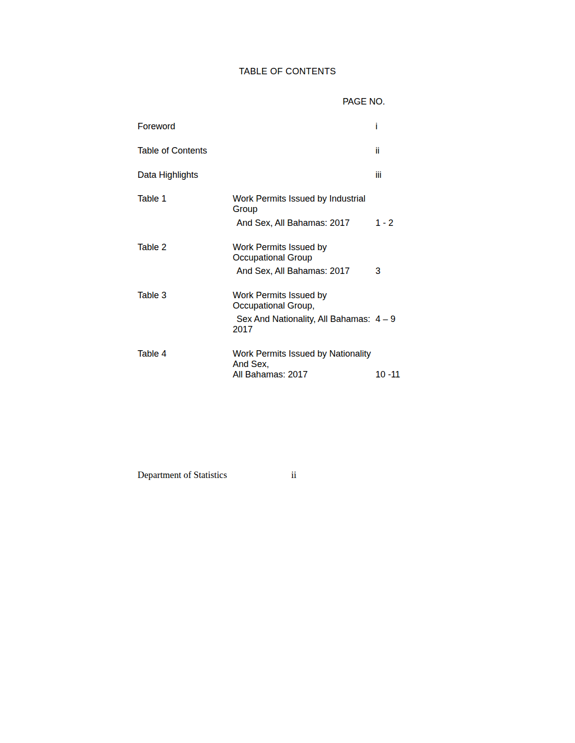TABLE OF CONTENTS
PAGE NO.
| Foreword | | i |
| Table of Contents | | ii |
| Data Highlights | | iii |
| Table 1 | Work Permits Issued by Industrial Group | |
| | And Sex, All Bahamas: 2017 | 1 - 2 |
| Table 2 | Work Permits Issued by Occupational Group | |
| | And Sex, All Bahamas: 2017 | 3 |
| Table 3 | Work Permits Issued by Occupational Group, | |
| | Sex And Nationality, All Bahamas: 2017 | 4 – 9 |
| Table 4 | Work Permits Issued by Nationality And Sex, All Bahamas: 2017 | 10 -11 |
Department of Statistics ii